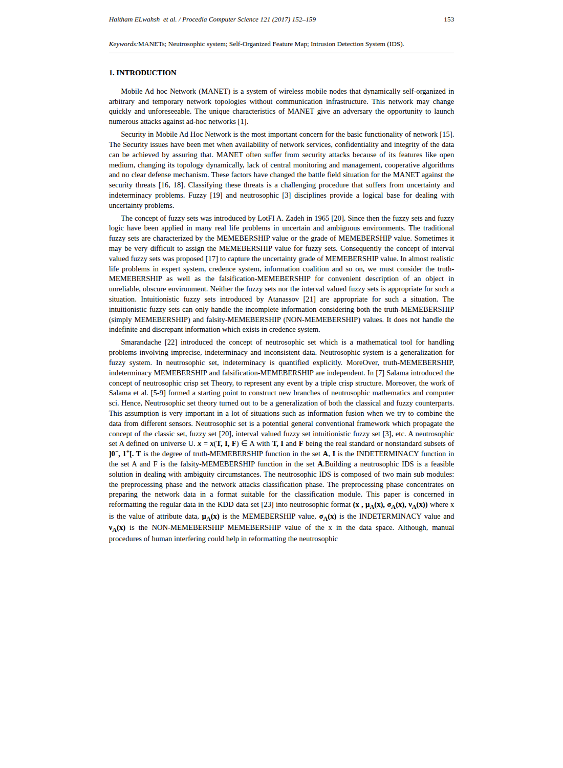Haitham ELwahsh et al. / Procedia Computer Science 121 (2017) 152–159 153
Keywords: MANETs; Neutrosophic system; Self-Organized Feature Map; Intrusion Detection System (IDS).
1. INTRODUCTION
Mobile Ad hoc Network (MANET) is a system of wireless mobile nodes that dynamically self-organized in arbitrary and temporary network topologies without communication infrastructure. This network may change quickly and unforeseeable. The unique characteristics of MANET give an adversary the opportunity to launch numerous attacks against ad-hoc networks [1].
Security in Mobile Ad Hoc Network is the most important concern for the basic functionality of network [15]. The Security issues have been met when availability of network services, confidentiality and integrity of the data can be achieved by assuring that. MANET often suffer from security attacks because of its features like open medium, changing its topology dynamically, lack of central monitoring and management, cooperative algorithms and no clear defense mechanism. These factors have changed the battle field situation for the MANET against the security threats [16, 18]. Classifying these threats is a challenging procedure that suffers from uncertainty and indeterminacy problems. Fuzzy [19] and neutrosophic [3] disciplines provide a logical base for dealing with uncertainty problems.
The concept of fuzzy sets was introduced by LotFI A. Zadeh in 1965 [20]. Since then the fuzzy sets and fuzzy logic have been applied in many real life problems in uncertain and ambiguous environments. The traditional fuzzy sets are characterized by the MEMEBERSHIP value or the grade of MEMEBERSHIP value. Sometimes it may be very difficult to assign the MEMEBERSHIP value for fuzzy sets. Consequently the concept of interval valued fuzzy sets was proposed [17] to capture the uncertainty grade of MEMEBERSHIP value. In almost realistic life problems in expert system, credence system, information coalition and so on, we must consider the truth-MEMEBERSHIP as well as the falsification-MEMEBERSHIP for convenient description of an object in unreliable, obscure environment. Neither the fuzzy sets nor the interval valued fuzzy sets is appropriate for such a situation. Intuitionistic fuzzy sets introduced by Atanassov [21] are appropriate for such a situation. The intuitionistic fuzzy sets can only handle the incomplete information considering both the truth-MEMEBERSHIP (simply MEMEBERSHIP) and falsity-MEMEBERSHIP (NON-MEMEBERSHIP) values. It does not handle the indefinite and discrepant information which exists in credence system.
Smarandache [22] introduced the concept of neutrosophic set which is a mathematical tool for handling problems involving imprecise, indeterminacy and inconsistent data. Neutrosophic system is a generalization for fuzzy system. In neutrosophic set, indeterminacy is quantified explicitly. MoreOver, truth-MEMEBERSHIP, indeterminacy MEMEBERSHIP and falsification-MEMEBERSHIP are independent. In [7] Salama introduced the concept of neutrosophic crisp set Theory, to represent any event by a triple crisp structure. Moreover, the work of Salama et al. [5-9] formed a starting point to construct new branches of neutrosophic mathematics and computer sci. Hence, Neutrosophic set theory turned out to be a generalization of both the classical and fuzzy counterparts. This assumption is very important in a lot of situations such as information fusion when we try to combine the data from different sensors. Neutrosophic set is a potential general conventional framework which propagate the concept of the classic set, fuzzy set [20], interval valued fuzzy set intuitionistic fuzzy set [3], etc. A neutrosophic set A defined on universe U. x = x(T, I, F) ∈ A with T, I and F being the real standard or nonstandard subsets of ]0−, 1+[. T is the degree of truth-MEMEBERSHIP function in the set A, I is the INDETERMINACY function in the set A and F is the falsity-MEMEBERSHIP function in the set A.Building a neutrosophic IDS is a feasible solution in dealing with ambiguity circumstances. The neutrosophic IDS is composed of two main sub modules: the preprocessing phase and the network attacks classification phase. The preprocessing phase concentrates on preparing the network data in a format suitable for the classification module. This paper is concerned in reformatting the regular data in the KDD data set [23] into neutrosophic format (x , μA(x), σA(x), νA(x)) where x is the value of attribute data, μA(x) is the MEMEBERSHIP value, σA(x) is the INDETERMINACY value and νA(x) is the NON-MEMEBERSHIP MEMEBERSHIP value of the x in the data space. Although, manual procedures of human interfering could help in reformatting the neutrosophic